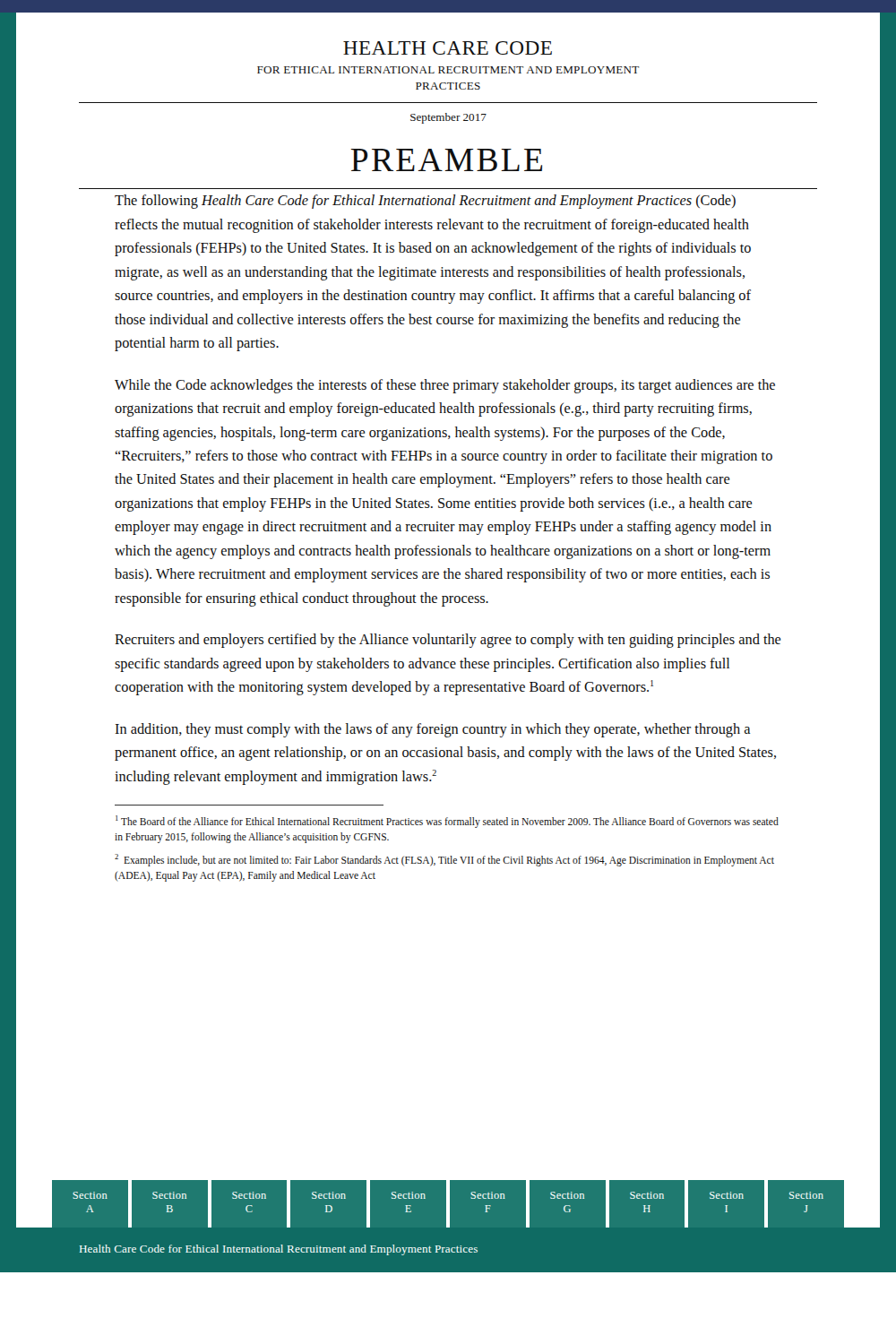Health Care Code
for Ethical International Recruitment and Employment
Practices
September 2017
PREAMBLE
The following Health Care Code for Ethical International Recruitment and Employment Practices (Code) reflects the mutual recognition of stakeholder interests relevant to the recruitment of foreign-educated health professionals (FEHPs) to the United States. It is based on an acknowledgement of the rights of individuals to migrate, as well as an understanding that the legitimate interests and responsibilities of health professionals, source countries, and employers in the destination country may conflict. It affirms that a careful balancing of those individual and collective interests offers the best course for maximizing the benefits and reducing the potential harm to all parties.
While the Code acknowledges the interests of these three primary stakeholder groups, its target audiences are the organizations that recruit and employ foreign-educated health professionals (e.g., third party recruiting firms, staffing agencies, hospitals, long-term care organizations, health systems). For the purposes of the Code, “Recruiters,” refers to those who contract with FEHPs in a source country in order to facilitate their migration to the United States and their placement in health care employment. “Employers” refers to those health care organizations that employ FEHPs in the United States. Some entities provide both services (i.e., a health care employer may engage in direct recruitment and a recruiter may employ FEHPs under a staffing agency model in which the agency employs and contracts health professionals to healthcare organizations on a short or long-term basis). Where recruitment and employment services are the shared responsibility of two or more entities, each is responsible for ensuring ethical conduct throughout the process.
Recruiters and employers certified by the Alliance voluntarily agree to comply with ten guiding principles and the specific standards agreed upon by stakeholders to advance these principles. Certification also implies full cooperation with the monitoring system developed by a representative Board of Governors.1
In addition, they must comply with the laws of any foreign country in which they operate, whether through a permanent office, an agent relationship, or on an occasional basis, and comply with the laws of the United States, including relevant employment and immigration laws.2
1 The Board of the Alliance for Ethical International Recruitment Practices was formally seated in November 2009. The Alliance Board of Governors was seated in February 2015, following the Alliance’s acquisition by CGFNS.
2 Examples include, but are not limited to: Fair Labor Standards Act (FLSA), Title VII of the Civil Rights Act of 1964, Age Discrimination in Employment Act (ADEA), Equal Pay Act (EPA), Family and Medical Leave Act
SectionA
SectionB
SectionC
SectionD
SectionE
SectionF
SectionG
SectionH
SectionI
SectionJ
Health Care Code for Ethical International Recruitment and Employment Practices